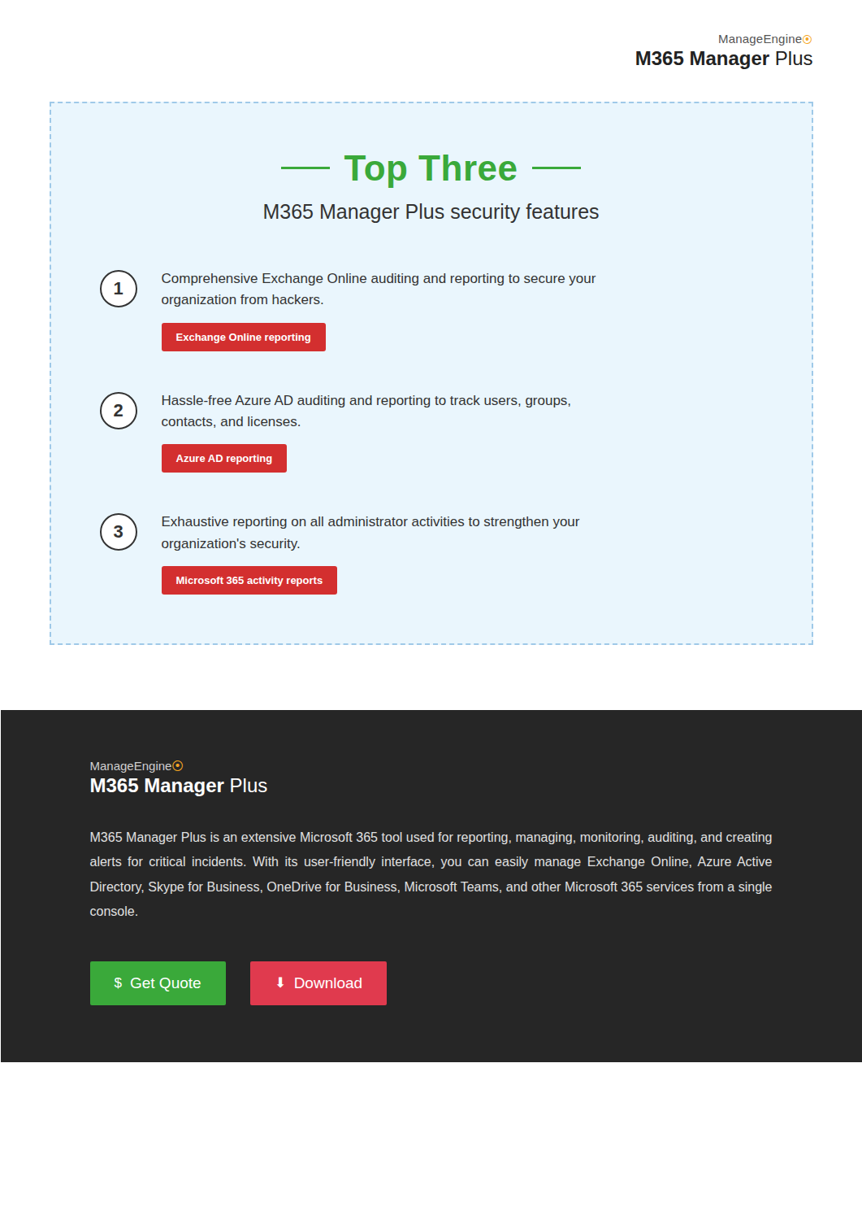ManageEngine⦿
M365 Manager Plus
Top Three
M365 Manager Plus security features
1
Comprehensive Exchange Online auditing and reporting to secure your organization from hackers.
Exchange Online reporting
2
Hassle-free Azure AD auditing and reporting to track users, groups, contacts, and licenses.
Azure AD reporting
3
Exhaustive reporting on all administrator activities to strengthen your organization's security.
Microsoft 365 activity reports
ManageEngine⦿
M365 Manager Plus
M365 Manager Plus is an extensive Microsoft 365 tool used for reporting, managing, monitoring, auditing, and creating alerts for critical incidents. With its user-friendly interface, you can easily manage Exchange Online, Azure Active Directory, Skype for Business, OneDrive for Business, Microsoft Teams, and other Microsoft 365 services from a single console.
$ Get Quote ⬇ Download